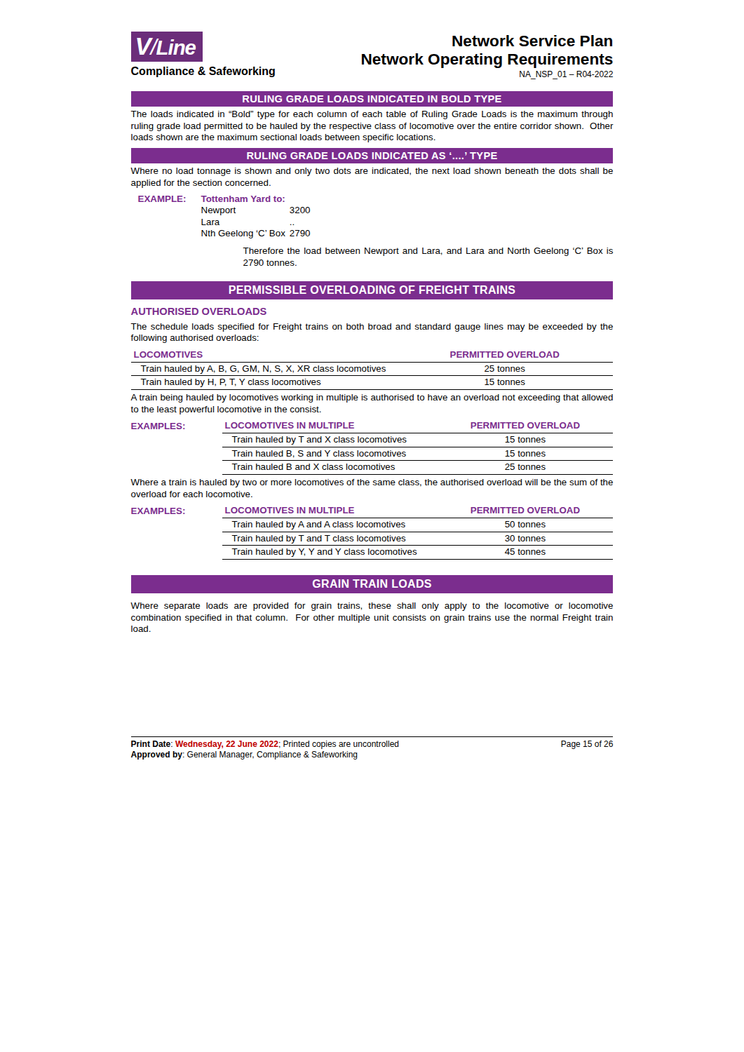V/Line
Compliance & Safeworking
Network Service Plan
Network Operating Requirements
NA_NSP_01 – R04-2022
RULING GRADE LOADS INDICATED IN BOLD TYPE
The loads indicated in “Bold” type for each column of each table of Ruling Grade Loads is the maximum through ruling grade load permitted to be hauled by the respective class of locomotive over the entire corridor shown. Other loads shown are the maximum sectional loads between specific locations.
RULING GRADE LOADS INDICATED AS ‘....’ TYPE
Where no load tonnage is shown and only two dots are indicated, the next load shown beneath the dots shall be applied for the section concerned.
| EXAMPLE: | Tottenham Yard to: |
| | Newport | 3200 |
| | Lara | .. |
| | Nth Geelong ‘C’ Box | 2790 |
Therefore the load between Newport and Lara, and Lara and North Geelong ‘C’ Box is 2790 tonnes.
PERMISSIBLE OVERLOADING OF FREIGHT TRAINS
AUTHORISED OVERLOADS
The schedule loads specified for Freight trains on both broad and standard gauge lines may be exceeded by the following authorised overloads:
| LOCOMOTIVES | PERMITTED OVERLOAD |
| --- | --- |
| Train hauled by A, B, G, GM, N, S, X, XR class locomotives | 25 tonnes |
| Train hauled by H, P, T, Y class locomotives | 15 tonnes |
A train being hauled by locomotives working in multiple is authorised to have an overload not exceeding that allowed to the least powerful locomotive in the consist.
EXAMPLES:
| LOCOMOTIVES IN MULTIPLE | PERMITTED OVERLOAD |
| --- | --- |
| Train hauled by T and X class locomotives | 15 tonnes |
| Train hauled B, S and Y class locomotives | 15 tonnes |
| Train hauled B and X class locomotives | 25 tonnes |
Where a train is hauled by two or more locomotives of the same class, the authorised overload will be the sum of the overload for each locomotive.
EXAMPLES:
| LOCOMOTIVES IN MULTIPLE | PERMITTED OVERLOAD |
| --- | --- |
| Train hauled by A and A class locomotives | 50 tonnes |
| Train hauled by T and T class locomotives | 30 tonnes |
| Train hauled by Y, Y and Y class locomotives | 45 tonnes |
GRAIN TRAIN LOADS
Where separate loads are provided for grain trains, these shall only apply to the locomotive or locomotive combination specified in that column. For other multiple unit consists on grain trains use the normal Freight train load.
Print Date: Wednesday, 22 June 2022; Printed copies are uncontrolled
Approved by: General Manager, Compliance & Safeworking
Page 15 of 26